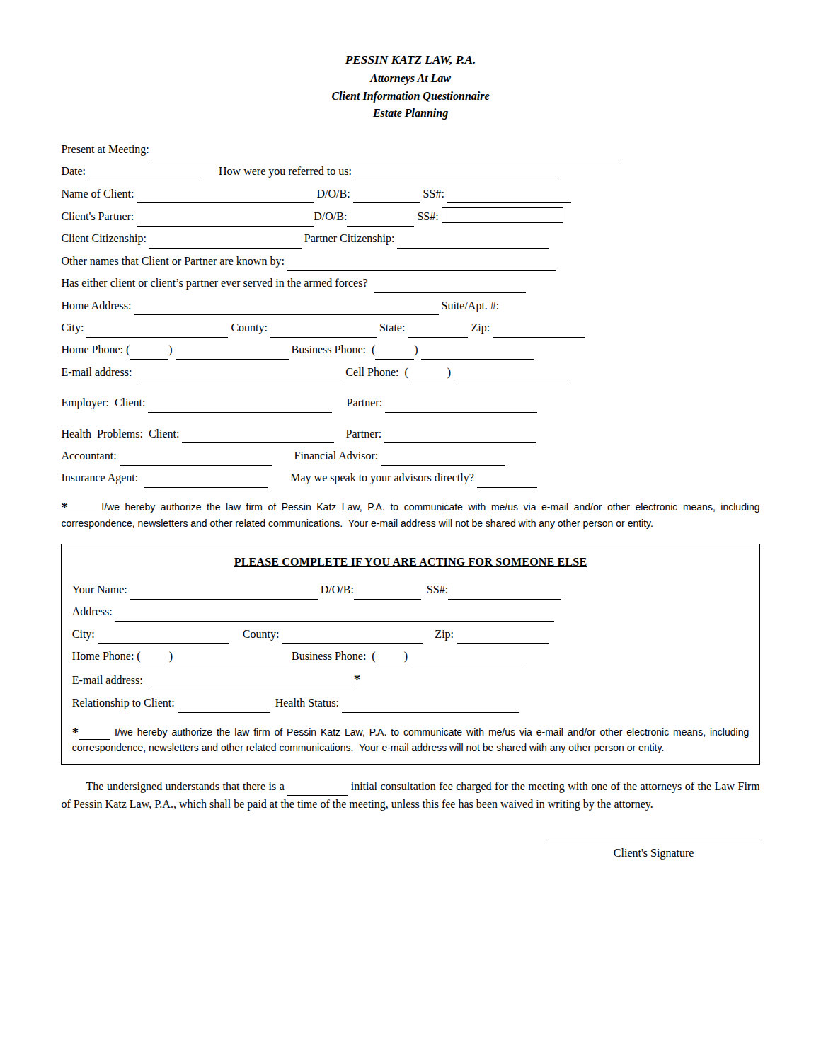PESSIN KATZ LAW, P.A.
Attorneys At Law
Client Information Questionnaire
Estate Planning
Present at Meeting:
Date: How were you referred to us:
Name of Client: D/O/B: SS#:
Client's Partner: D/O/B: SS#:
Client Citizenship: Partner Citizenship:
Other names that Client or Partner are known by:
Has either client or client’s partner ever served in the armed forces?
Home Address: Suite/Apt. #:
City: County: State: Zip:
Home Phone: ( ) Business Phone: ( )
E-mail address: Cell Phone: ( )
Employer: Client: Partner:
Health Problems: Client: Partner:
Accountant: Financial Advisor:
Insurance Agent: May we speak to your advisors directly?
* I/we hereby authorize the law firm of Pessin Katz Law, P.A. to communicate with me/us via e-mail and/or other electronic means, including correspondence, newsletters and other related communications. Your e-mail address will not be shared with any other person or entity.
PLEASE COMPLETE IF YOU ARE ACTING FOR SOMEONE ELSE
Your Name: D/O/B: SS#:
Address:
City: County: Zip:
Home Phone: ( ) Business Phone: ( )
E-mail address: *
Relationship to Client: Health Status:
* I/we hereby authorize the law firm of Pessin Katz Law, P.A. to communicate with me/us via e-mail and/or other electronic means, including correspondence, newsletters and other related communications. Your e-mail address will not be shared with any other person or entity.
The undersigned understands that there is a initial consultation fee charged for the meeting with one of the attorneys of the Law Firm of Pessin Katz Law, P.A., which shall be paid at the time of the meeting, unless this fee has been waived in writing by the attorney.
Client's Signature